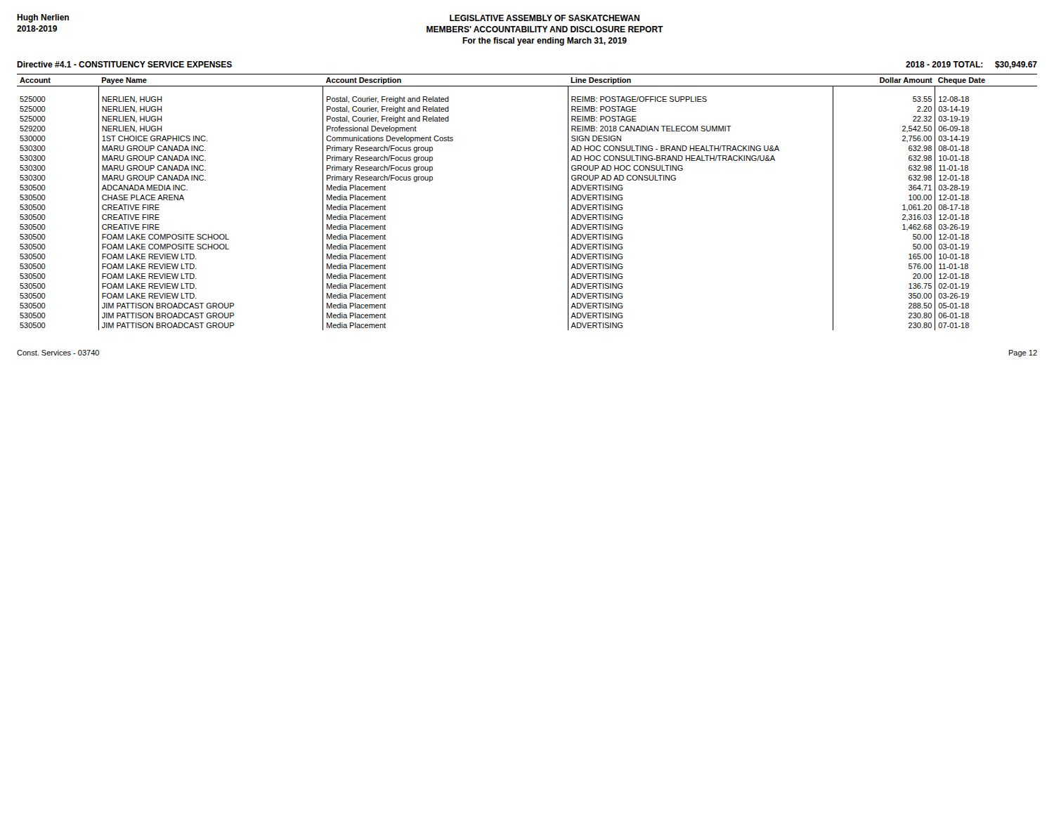Hugh Nerlien
2018-2019
LEGISLATIVE ASSEMBLY OF SASKATCHEWAN
MEMBERS' ACCOUNTABILITY AND DISCLOSURE REPORT
For the fiscal year ending March 31, 2019
Directive #4.1 - CONSTITUENCY SERVICE EXPENSES
2018 - 2019 TOTAL: $30,949.67
| Account | Payee Name | Account Description | Line Description | Dollar Amount | Cheque Date |
| --- | --- | --- | --- | --- | --- |
| 525000 | NERLIEN, HUGH | Postal, Courier, Freight and Related | REIMB: POSTAGE/OFFICE SUPPLIES | 53.55 | 12-08-18 |
| 525000 | NERLIEN, HUGH | Postal, Courier, Freight and Related | REIMB: POSTAGE | 2.20 | 03-14-19 |
| 525000 | NERLIEN, HUGH | Postal, Courier, Freight and Related | REIMB: POSTAGE | 22.32 | 03-19-19 |
| 529200 | NERLIEN, HUGH | Professional Development | REIMB: 2018 CANADIAN TELECOM SUMMIT | 2,542.50 | 06-09-18 |
| 530000 | 1ST CHOICE GRAPHICS INC. | Communications Development Costs | SIGN DESIGN | 2,756.00 | 03-14-19 |
| 530300 | MARU GROUP CANADA INC. | Primary Research/Focus group | AD HOC CONSULTING - BRAND HEALTH/TRACKING U&A | 632.98 | 08-01-18 |
| 530300 | MARU GROUP CANADA INC. | Primary Research/Focus group | AD HOC CONSULTING-BRAND HEALTH/TRACKING/U&A | 632.98 | 10-01-18 |
| 530300 | MARU GROUP CANADA INC. | Primary Research/Focus group | GROUP AD HOC CONSULTING | 632.98 | 11-01-18 |
| 530300 | MARU GROUP CANADA INC. | Primary Research/Focus group | GROUP AD AD CONSULTING | 632.98 | 12-01-18 |
| 530500 | ADCANADA MEDIA INC. | Media Placement | ADVERTISING | 364.71 | 03-28-19 |
| 530500 | CHASE PLACE ARENA | Media Placement | ADVERTISING | 100.00 | 12-01-18 |
| 530500 | CREATIVE FIRE | Media Placement | ADVERTISING | 1,061.20 | 08-17-18 |
| 530500 | CREATIVE FIRE | Media Placement | ADVERTISING | 2,316.03 | 12-01-18 |
| 530500 | CREATIVE FIRE | Media Placement | ADVERTISING | 1,462.68 | 03-26-19 |
| 530500 | FOAM LAKE COMPOSITE SCHOOL | Media Placement | ADVERTISING | 50.00 | 12-01-18 |
| 530500 | FOAM LAKE COMPOSITE SCHOOL | Media Placement | ADVERTISING | 50.00 | 03-01-19 |
| 530500 | FOAM LAKE REVIEW LTD. | Media Placement | ADVERTISING | 165.00 | 10-01-18 |
| 530500 | FOAM LAKE REVIEW LTD. | Media Placement | ADVERTISING | 576.00 | 11-01-18 |
| 530500 | FOAM LAKE REVIEW LTD. | Media Placement | ADVERTISING | 20.00 | 12-01-18 |
| 530500 | FOAM LAKE REVIEW LTD. | Media Placement | ADVERTISING | 136.75 | 02-01-19 |
| 530500 | FOAM LAKE REVIEW LTD. | Media Placement | ADVERTISING | 350.00 | 03-26-19 |
| 530500 | JIM PATTISON BROADCAST GROUP | Media Placement | ADVERTISING | 288.50 | 05-01-18 |
| 530500 | JIM PATTISON BROADCAST GROUP | Media Placement | ADVERTISING | 230.80 | 06-01-18 |
| 530500 | JIM PATTISON BROADCAST GROUP | Media Placement | ADVERTISING | 230.80 | 07-01-18 |
Const. Services - 03740
Page 12